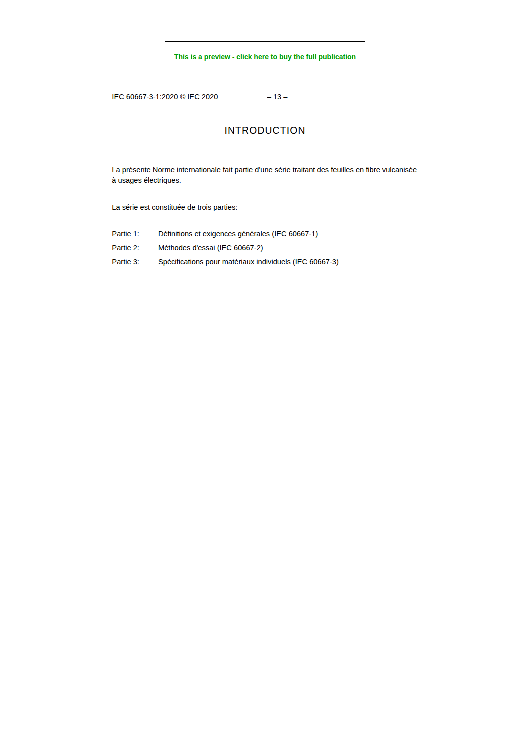This is a preview - click here to buy the full publication
IEC 60667-3-1:2020 © IEC 2020 – 13 –
INTRODUCTION
La présente Norme internationale fait partie d'une série traitant des feuilles en fibre vulcanisée à usages électriques.
La série est constituée de trois parties:
Partie 1: Définitions et exigences générales (IEC 60667-1)
Partie 2: Méthodes d'essai (IEC 60667-2)
Partie 3: Spécifications pour matériaux individuels (IEC 60667-3)